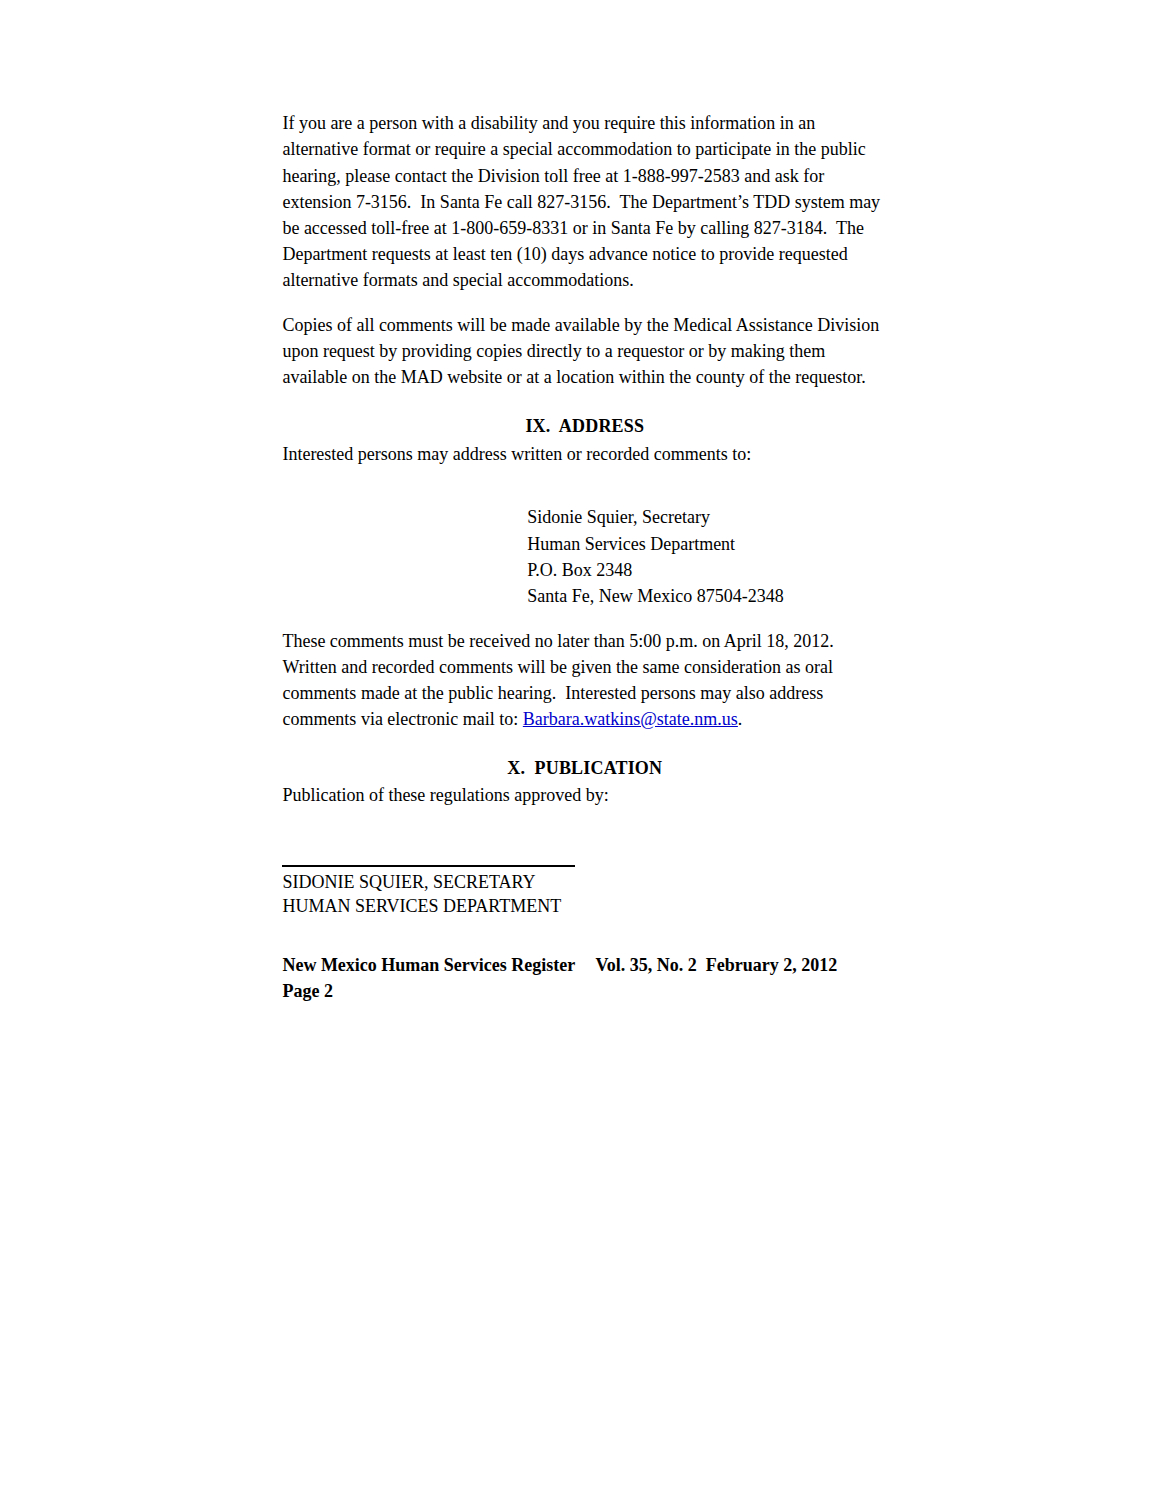If you are a person with a disability and you require this information in an alternative format or require a special accommodation to participate in the public hearing, please contact the Division toll free at 1-888-997-2583 and ask for extension 7-3156. In Santa Fe call 827-3156. The Department’s TDD system may be accessed toll-free at 1-800-659-8331 or in Santa Fe by calling 827-3184. The Department requests at least ten (10) days advance notice to provide requested alternative formats and special accommodations.
Copies of all comments will be made available by the Medical Assistance Division upon request by providing copies directly to a requestor or by making them available on the MAD website or at a location within the county of the requestor.
IX. ADDRESS
Interested persons may address written or recorded comments to:
Sidonie Squier, Secretary
Human Services Department
P.O. Box 2348
Santa Fe, New Mexico 87504-2348
These comments must be received no later than 5:00 p.m. on April 18, 2012. Written and recorded comments will be given the same consideration as oral comments made at the public hearing. Interested persons may also address comments via electronic mail to: Barbara.watkins@state.nm.us.
X. PUBLICATION
Publication of these regulations approved by:
SIDONIE SQUIER, SECRETARY
HUMAN SERVICES DEPARTMENT
New Mexico Human Services Register Vol. 35, No. 2 February 2, 2012 Page 2